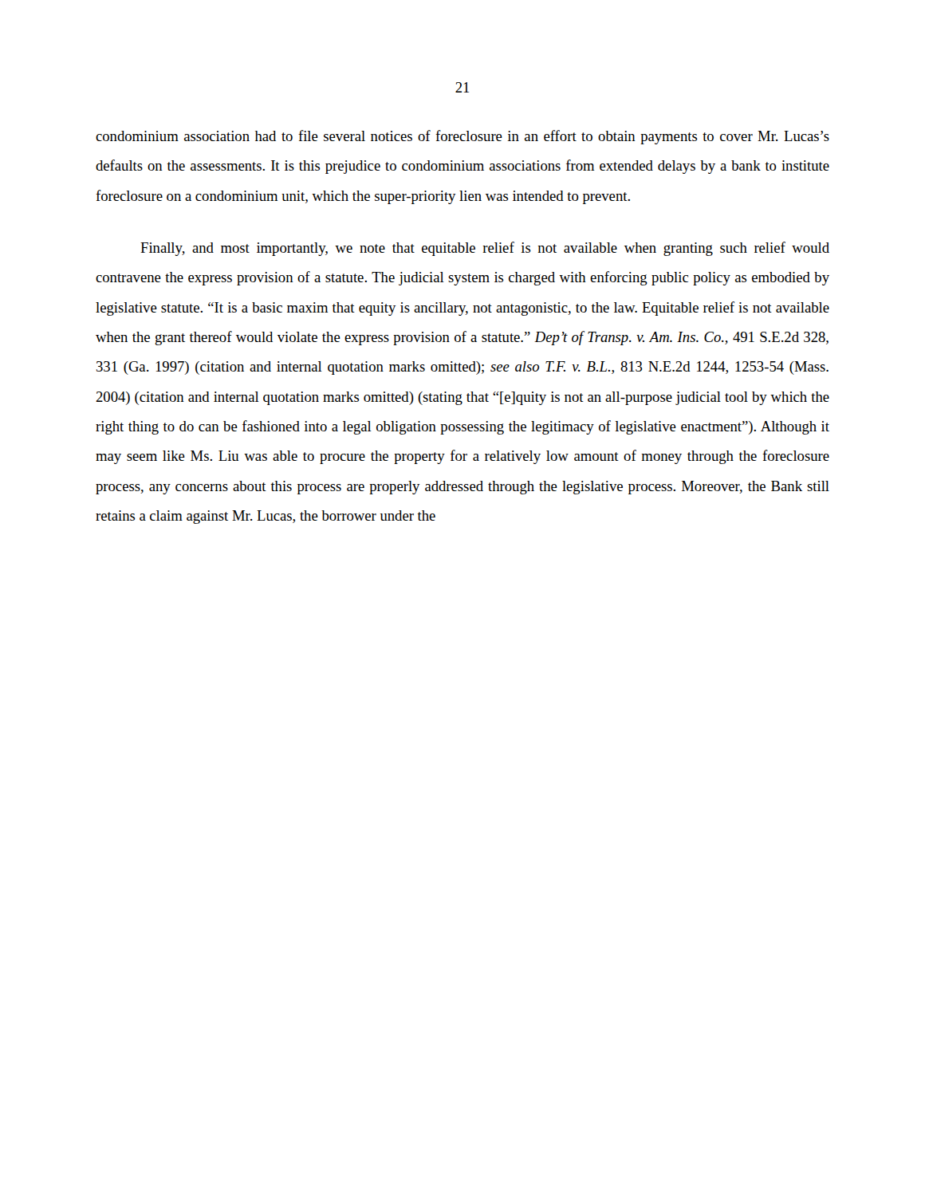21
condominium association had to file several notices of foreclosure in an effort to obtain payments to cover Mr. Lucas’s defaults on the assessments. It is this prejudice to condominium associations from extended delays by a bank to institute foreclosure on a condominium unit, which the super-priority lien was intended to prevent.
Finally, and most importantly, we note that equitable relief is not available when granting such relief would contravene the express provision of a statute. The judicial system is charged with enforcing public policy as embodied by legislative statute. “It is a basic maxim that equity is ancillary, not antagonistic, to the law. Equitable relief is not available when the grant thereof would violate the express provision of a statute.” Dep’t of Transp. v. Am. Ins. Co., 491 S.E.2d 328, 331 (Ga. 1997) (citation and internal quotation marks omitted); see also T.F. v. B.L., 813 N.E.2d 1244, 1253-54 (Mass. 2004) (citation and internal quotation marks omitted) (stating that “[e]quity is not an all-purpose judicial tool by which the right thing to do can be fashioned into a legal obligation possessing the legitimacy of legislative enactment”). Although it may seem like Ms. Liu was able to procure the property for a relatively low amount of money through the foreclosure process, any concerns about this process are properly addressed through the legislative process. Moreover, the Bank still retains a claim against Mr. Lucas, the borrower under the